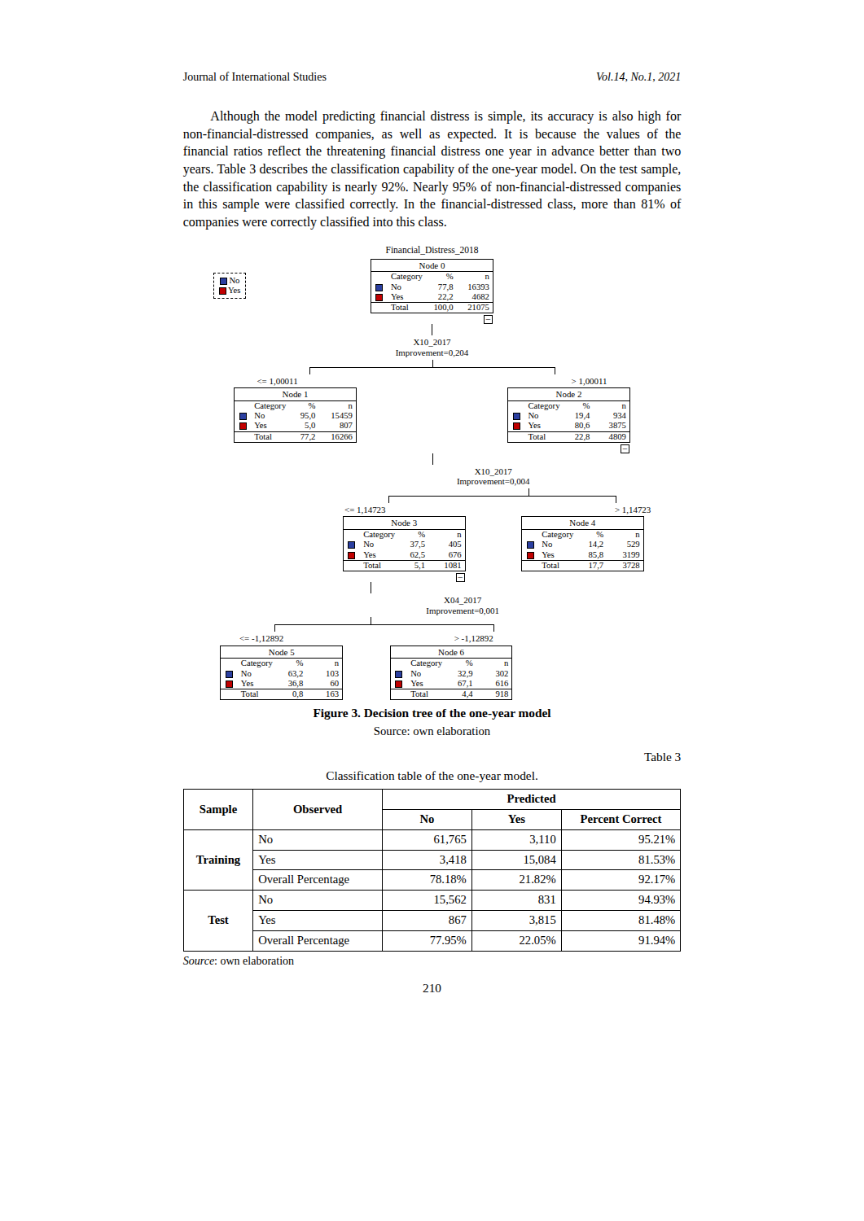Journal of International Studies
Vol.14, No.1, 2021
Although the model predicting financial distress is simple, its accuracy is also high for non-financial-distressed companies, as well as expected. It is because the values of the financial ratios reflect the threatening financial distress one year in advance better than two years. Table 3 describes the classification capability of the one-year model. On the test sample, the classification capability is nearly 92%. Nearly 95% of non-financial-distressed companies in this sample were classified correctly. In the financial-distressed class, more than 81% of companies were correctly classified into this class.
Financial_Distress_2018
No
Yes
Node 0
| | Category | % | n |
| | No | 77,8 | 16393 |
| | Yes | 22,2 | 4682 |
| | Total | 100,0 | 21075 |
–
X10_2017
Improvement=0,204
<= 1,00011
> 1,00011
Node 1
| | Category | % | n |
| | No | 95,0 | 15459 |
| | Yes | 5,0 | 807 |
| | Total | 77,2 | 16266 |
Node 2
| | Category | % | n |
| | No | 19,4 | 934 |
| | Yes | 80,6 | 3875 |
| | Total | 22,8 | 4809 |
–
X10_2017
Improvement=0,004
<= 1,14723
> 1,14723
Node 3
| | Category | % | n |
| | No | 37,5 | 405 |
| | Yes | 62,5 | 676 |
| | Total | 5,1 | 1081 |
–
Node 4
| | Category | % | n |
| | No | 14,2 | 529 |
| | Yes | 85,8 | 3199 |
| | Total | 17,7 | 3728 |
X04_2017
Improvement=0,001
<= -1,12892
> -1,12892
Node 5
| | Category | % | n |
| | No | 63,2 | 103 |
| | Yes | 36,8 | 60 |
| | Total | 0,8 | 163 |
Node 6
| | Category | % | n |
| | No | 32,9 | 302 |
| | Yes | 67,1 | 616 |
| | Total | 4,4 | 918 |
Figure 3. Decision tree of the one-year model
Source: own elaboration
Table 3
Classification table of the one-year model.
| Sample | Observed | Predicted |
| --- | --- | --- |
| No | Yes | Percent Correct |
| Training | No | 61,765 | 3,110 | 95.21% |
| Yes | 3,418 | 15,084 | 81.53% |
| Overall Percentage | 78.18% | 21.82% | 92.17% |
| Test | No | 15,562 | 831 | 94.93% |
| Yes | 867 | 3,815 | 81.48% |
| Overall Percentage | 77.95% | 22.05% | 91.94% |
Source: own elaboration
210